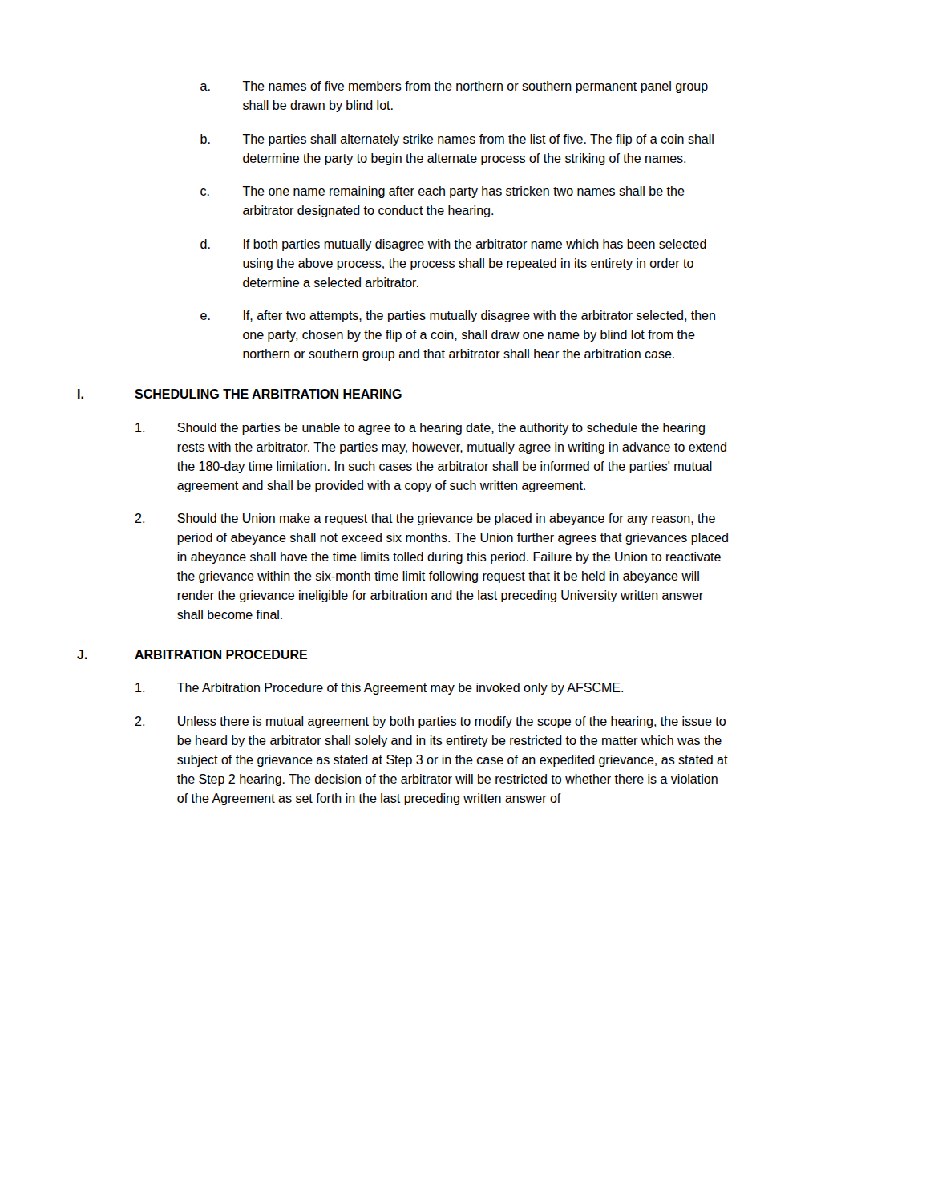The names of five members from the northern or southern permanent panel group shall be drawn by blind lot.
The parties shall alternately strike names from the list of five. The flip of a coin shall determine the party to begin the alternate process of the striking of the names.
The one name remaining after each party has stricken two names shall be the arbitrator designated to conduct the hearing.
If both parties mutually disagree with the arbitrator name which has been selected using the above process, the process shall be repeated in its entirety in order to determine a selected arbitrator.
If, after two attempts, the parties mutually disagree with the arbitrator selected, then one party, chosen by the flip of a coin, shall draw one name by blind lot from the northern or southern group and that arbitrator shall hear the arbitration case.
I. SCHEDULING THE ARBITRATION HEARING
Should the parties be unable to agree to a hearing date, the authority to schedule the hearing rests with the arbitrator. The parties may, however, mutually agree in writing in advance to extend the 180-day time limitation. In such cases the arbitrator shall be informed of the parties' mutual agreement and shall be provided with a copy of such written agreement.
Should the Union make a request that the grievance be placed in abeyance for any reason, the period of abeyance shall not exceed six months. The Union further agrees that grievances placed in abeyance shall have the time limits tolled during this period. Failure by the Union to reactivate the grievance within the six-month time limit following request that it be held in abeyance will render the grievance ineligible for arbitration and the last preceding University written answer shall become final.
J. ARBITRATION PROCEDURE
The Arbitration Procedure of this Agreement may be invoked only by AFSCME.
Unless there is mutual agreement by both parties to modify the scope of the hearing, the issue to be heard by the arbitrator shall solely and in its entirety be restricted to the matter which was the subject of the grievance as stated at Step 3 or in the case of an expedited grievance, as stated at the Step 2 hearing. The decision of the arbitrator will be restricted to whether there is a violation of the Agreement as set forth in the last preceding written answer of